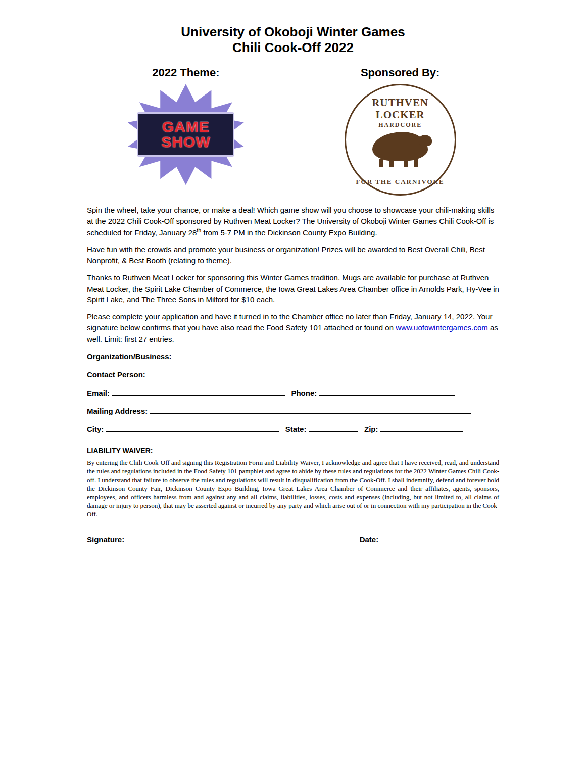University of Okoboji Winter Games
Chili Cook-Off 2022
2022 Theme:
GAME
SHOW
Sponsored By:
RUTHVEN
LOCKER
HARDCORE
FOR THE CARNIVORE
Spin the wheel, take your chance, or make a deal! Which game show will you choose to showcase your chili-making skills at the 2022 Chili Cook-Off sponsored by Ruthven Meat Locker? The University of Okoboji Winter Games Chili Cook-Off is scheduled for Friday, January 28th from 5-7 PM in the Dickinson County Expo Building.
Have fun with the crowds and promote your business or organization! Prizes will be awarded to Best Overall Chili, Best Nonprofit, & Best Booth (relating to theme).
Thanks to Ruthven Meat Locker for sponsoring this Winter Games tradition. Mugs are available for purchase at Ruthven Meat Locker, the Spirit Lake Chamber of Commerce, the Iowa Great Lakes Area Chamber office in Arnolds Park, Hy-Vee in Spirit Lake, and The Three Sons in Milford for $10 each.
Please complete your application and have it turned in to the Chamber office no later than Friday, January 14, 2022. Your signature below confirms that you have also read the Food Safety 101 attached or found on www.uofowintergames.com as well. Limit: first 27 entries.
Organization/Business:
Contact Person:
Email: Phone:
Mailing Address:
City: State: Zip:
LIABILITY WAIVER:
By entering the Chili Cook-Off and signing this Registration Form and Liability Waiver, I acknowledge and agree that I have received, read, and understand the rules and regulations included in the Food Safety 101 pamphlet and agree to abide by these rules and regulations for the 2022 Winter Games Chili Cook-off. I understand that failure to observe the rules and regulations will result in disqualification from the Cook-Off. I shall indemnify, defend and forever hold the Dickinson County Fair, Dickinson County Expo Building, Iowa Great Lakes Area Chamber of Commerce and their affiliates, agents, sponsors, employees, and officers harmless from and against any and all claims, liabilities, losses, costs and expenses (including, but not limited to, all claims of damage or injury to person), that may be asserted against or incurred by any party and which arise out of or in connection with my participation in the Cook-Off.
Signature: Date: